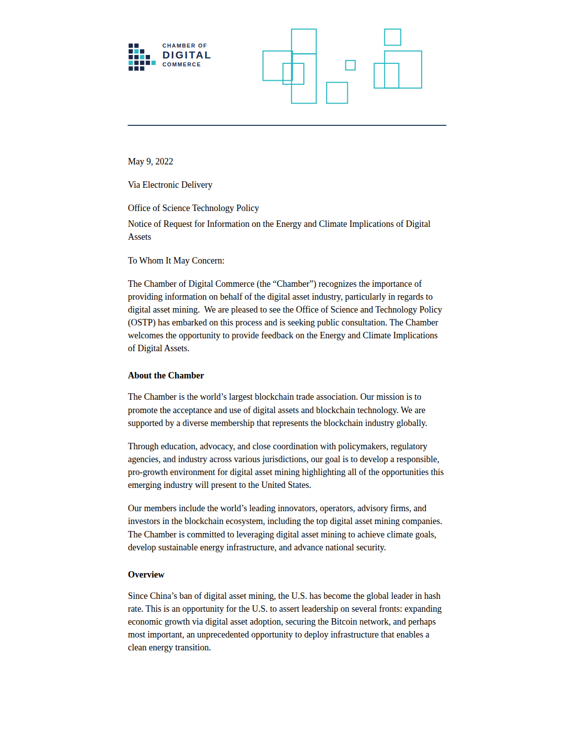CHAMBER OF
DIGITAL
COMMERCE
May 9, 2022
Via Electronic Delivery
Office of Science Technology Policy
Notice of Request for Information on the Energy and Climate Implications of Digital Assets
To Whom It May Concern:
The Chamber of Digital Commerce (the “Chamber”) recognizes the importance of providing information on behalf of the digital asset industry, particularly in regards to digital asset mining. We are pleased to see the Office of Science and Technology Policy (OSTP) has embarked on this process and is seeking public consultation. The Chamber welcomes the opportunity to provide feedback on the Energy and Climate Implications of Digital Assets.
About the Chamber
The Chamber is the world’s largest blockchain trade association. Our mission is to promote the acceptance and use of digital assets and blockchain technology. We are supported by a diverse membership that represents the blockchain industry globally.
Through education, advocacy, and close coordination with policymakers, regulatory agencies, and industry across various jurisdictions, our goal is to develop a responsible, pro-growth environment for digital asset mining highlighting all of the opportunities this emerging industry will present to the United States.
Our members include the world’s leading innovators, operators, advisory firms, and investors in the blockchain ecosystem, including the top digital asset mining companies. The Chamber is committed to leveraging digital asset mining to achieve climate goals, develop sustainable energy infrastructure, and advance national security.
Overview
Since China’s ban of digital asset mining, the U.S. has become the global leader in hash rate. This is an opportunity for the U.S. to assert leadership on several fronts: expanding economic growth via digital asset adoption, securing the Bitcoin network, and perhaps most important, an unprecedented opportunity to deploy infrastructure that enables a clean energy transition.